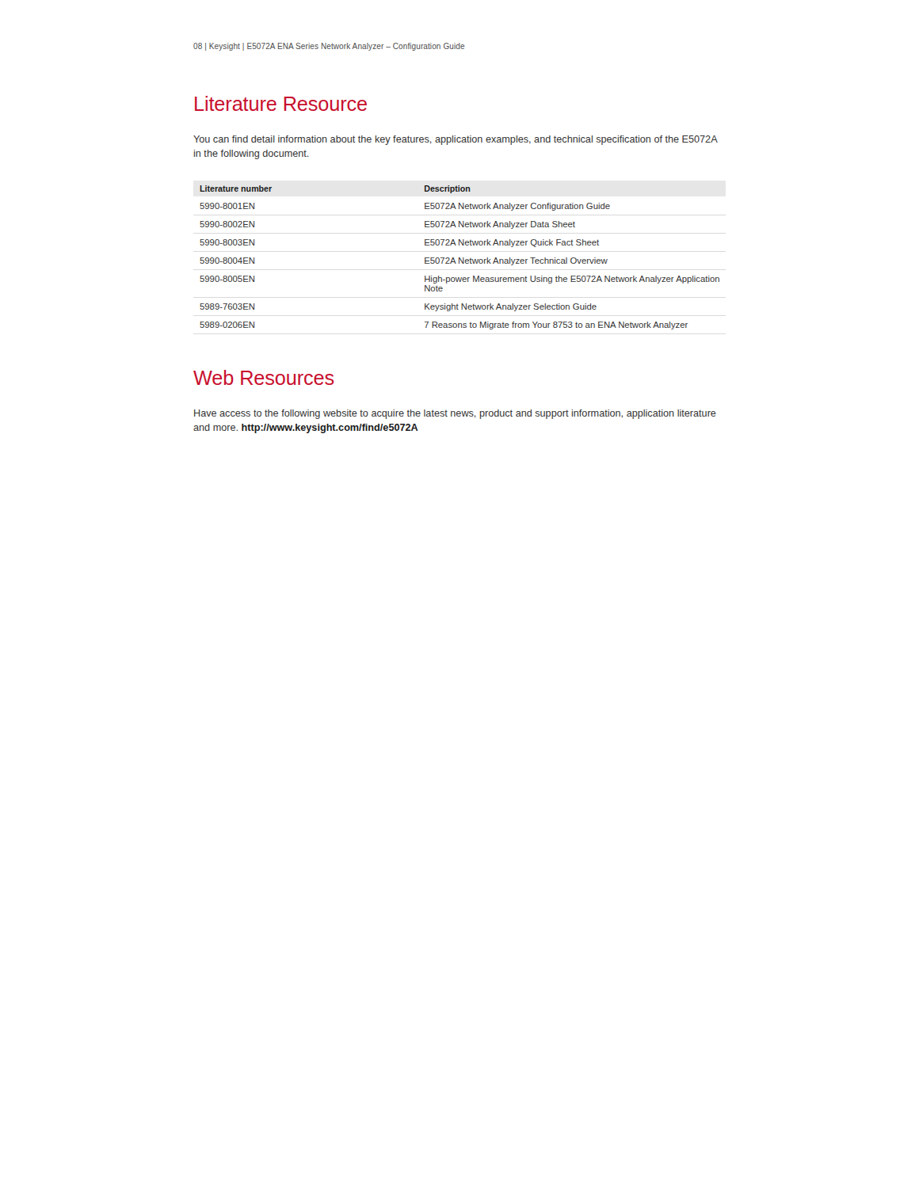08 | Keysight | E5072A ENA Series Network Analyzer – Configuration Guide
Literature Resource
You can find detail information about the key features, application examples, and technical specification of the E5072A in the following document.
| Literature number | Description |
| --- | --- |
| 5990-8001EN | E5072A Network Analyzer Configuration Guide |
| 5990-8002EN | E5072A Network Analyzer Data Sheet |
| 5990-8003EN | E5072A Network Analyzer Quick Fact Sheet |
| 5990-8004EN | E5072A Network Analyzer Technical Overview |
| 5990-8005EN | High-power Measurement Using the E5072A Network Analyzer Application Note |
| 5989-7603EN | Keysight Network Analyzer Selection Guide |
| 5989-0206EN | 7 Reasons to Migrate from Your 8753 to an ENA Network Analyzer |
Web Resources
Have access to the following website to acquire the latest news, product and support information, application literature and more. http://www.keysight.com/find/e5072A